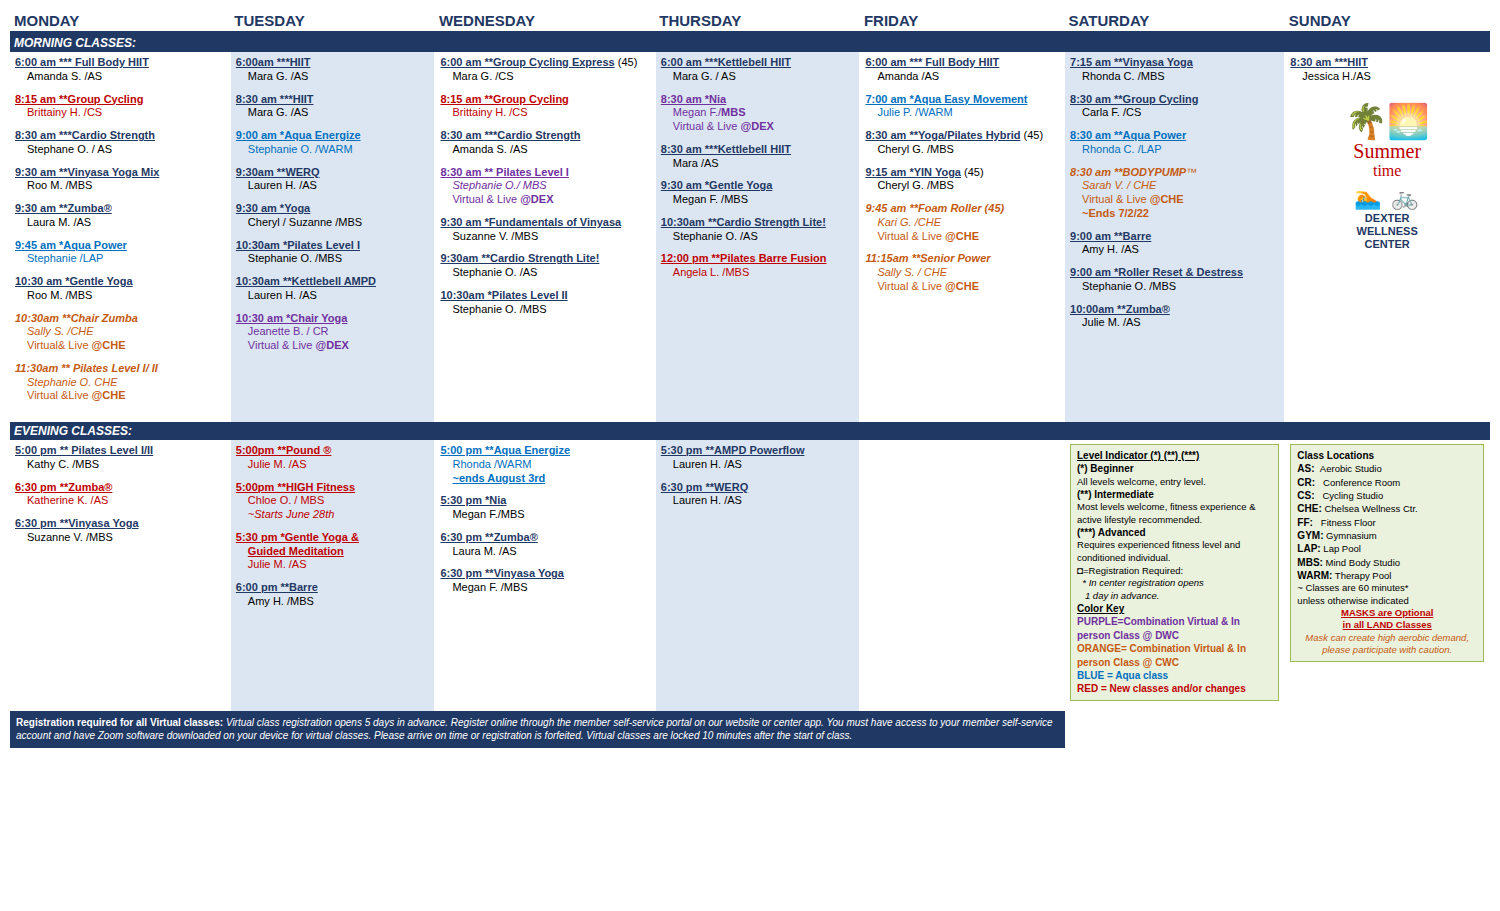| MONDAY | TUESDAY | WEDNESDAY | THURSDAY | FRIDAY | SATURDAY | SUNDAY |
| --- | --- | --- | --- | --- | --- | --- |
| MORNING CLASSES: |
| 6:00 am *** Full Body HIIT Amanda S. /AS 8:15 am **Group Cycling Brittainy H. /CS 8:30 am ***Cardio Strength Stephane O. / AS 9:30 am **Vinyasa Yoga Mix Roo M. /MBS 9:30 am **Zumba® Laura M. /AS 9:45 am *Aqua Power Stephanie /LAP 10:30 am *Gentle Yoga Roo M. /MBS 10:30am **Chair Zumba Sally S. /CHE Virtual& Live @CHE 11:30am ** Pilates Level I/ II Stephanie O. CHE Virtual &Live @CHE | 6:00am ***HIIT Mara G. /AS 8:30 am ***HIIT Mara G. /AS 9:00 am *Aqua Energize Stephanie O. /WARM 9:30am **WERQ Lauren H. /AS 9:30 am *Yoga Cheryl / Suzanne /MBS 10:30am *Pilates Level I Stephanie O. /MBS 10:30am **Kettlebell AMPD Lauren H. /AS 10:30 am *Chair Yoga Jeanette B. / CR Virtual & Live @DEX | 6:00 am **Group Cycling Express (45) Mara G. /CS 8:15 am **Group Cycling Brittainy H. /CS 8:30 am ***Cardio Strength Amanda S. /AS 8:30 am ** Pilates Level I Stephanie O./ MBS Virtual & Live @DEX 9:30 am *Fundamentals of Vinyasa Suzanne V. /MBS 9:30am **Cardio Strength Lite! Stephanie O. /AS 10:30am *Pilates Level II Stephanie O. /MBS | 6:00 am ***Kettlebell HIIT Mara G. / AS 8:30 am *Nia Megan F./ MBS Virtual & Live @DEX 8:30 am ***Kettlebell HIIT Mara /AS 9:30 am *Gentle Yoga Megan F. /MBS 10:30am **Cardio Strength Lite! Stephanie O. /AS 12:00 pm **Pilates Barre Fusion Angela L. /MBS | 6:00 am *** Full Body HIIT Amanda /AS 7:00 am *Aqua Easy Movement Julie P. /WARM 8:30 am **Yoga/Pilates Hybrid (45) Cheryl G. /MBS 9:15 am *YIN Yoga (45) Cheryl G. /MBS 9:45 am **Foam Roller (45) Kari G. /CHE Virtual & Live @CHE 11:15am **Senior Power Sally S. / CHE Virtual & Live @CHE | 7:15 am **Vinyasa Yoga Rhonda C. /MBS 8:30 am **Group Cycling Carla F. /CS 8:30 am **Aqua Power Rhonda C. /LAP 8:30 am **BODYPUMP ™ Sarah V. / CHE Virtual & Live @CHE ~Ends 7/2/22 9:00 am **Barre Amy H. /AS 9:00 am *Roller Reset & Destress Stephanie O. /MBS 10:00am **Zumba® Julie M. /AS | 8:30 am ***HIIT Jessica H./AS 🌴🌅 Summer time 🏊 🚲 DEXTER WELLNESS CENTER |
| EVENING CLASSES: |
| 5:00 pm ** Pilates Level I/II Kathy C. /MBS 6:30 pm **Zumba® Katherine K. /AS 6:30 pm **Vinyasa Yoga Suzanne V. /MBS | 5:00pm **Pound ® Julie M. /AS 5:00pm **HIGH Fitness Chloe O. / MBS ~Starts June 28th 5:30 pm *Gentle Yoga & Guided Meditation Julie M. /AS 6:00 pm **Barre Amy H. /MBS | 5:00 pm **Aqua Energize Rhonda /WARM ~ends August 3rd 5:30 pm *Nia Megan F./MBS 6:30 pm **Zumba® Laura M. /AS 6:30 pm **Vinyasa Yoga Megan F. /MBS | 5:30 pm **AMPD Powerflow Lauren H. /AS 6:30 pm **WERQ Lauren H. /AS | | Level Indicator (*) (**) (***) (*) Beginner All levels welcome, entry level. (**) Intermediate Most levels welcome, fitness experience & active lifestyle recommended. (***) Advanced Requires experienced fitness level and conditioned individual. ◘ =Registration Required: * In center registration opens 1 day in advance. Color Key PURPLE=Combination Virtual & In person Class @ DWC ORANGE= Combination Virtual & In person Class @ CWC BLUE = Aqua class RED = New classes and/or changes | Class Locations AS: Aerobic Studio CR: Conference Room CS: Cycling Studio CHE: Chelsea Wellness Ctr. FF: Fitness Floor GYM: Gymnasium LAP: Lap Pool MBS: Mind Body Studio WARM: Therapy Pool ~ Classes are 60 minutes* unless otherwise indicated MASKS are Optional in all LAND Classes Mask can create high aerobic demand, please participate with caution. |
| Registration required for all Virtual classes: Virtual class registration opens 5 days in advance. Register online through the member self-service portal on our website or center app. You must have access to your member self-service account and have Zoom software downloaded on your device for virtual classes. Please arrive on time or registration is forfeited. Virtual classes are locked 10 minutes after the start of class. | |